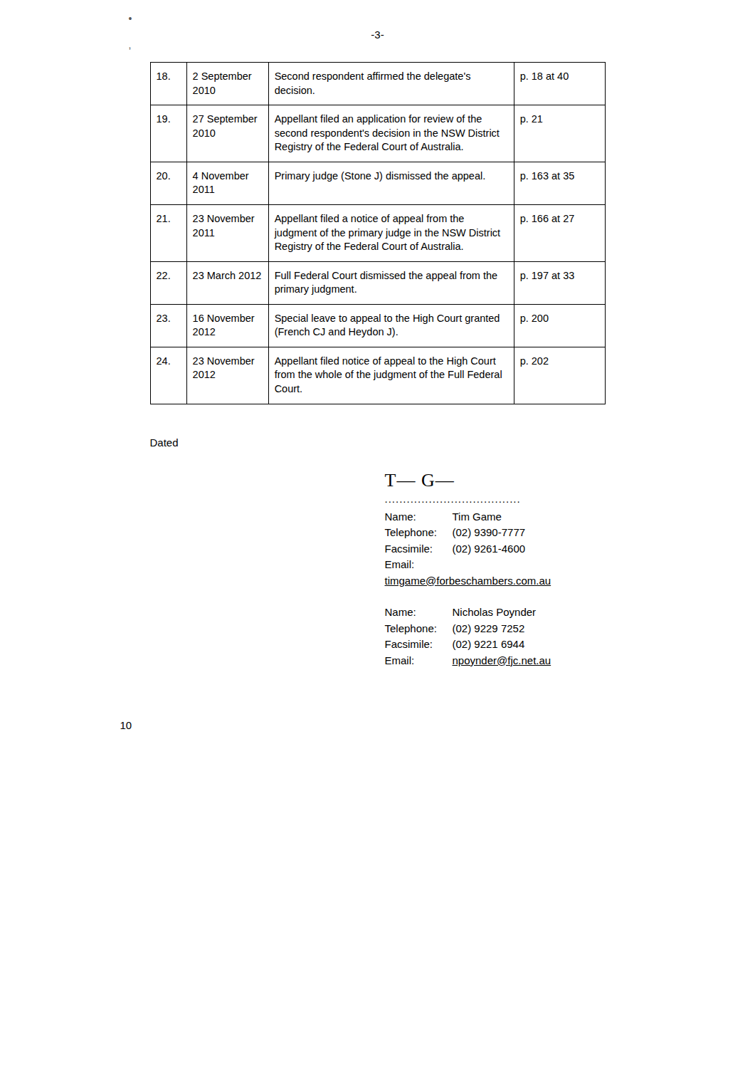•
,
-3-
| 18. | 2 September 2010 | Second respondent affirmed the delegate's decision. | p. 18 at 40 |
| 19. | 27 September 2010 | Appellant filed an application for review of the second respondent's decision in the NSW District Registry of the Federal Court of Australia. | p. 21 |
| 20. | 4 November 2011 | Primary judge (Stone J) dismissed the appeal. | p. 163 at 35 |
| 21. | 23 November 2011 | Appellant filed a notice of appeal from the judgment of the primary judge in the NSW District Registry of the Federal Court of Australia. | p. 166 at 27 |
| 22. | 23 March 2012 | Full Federal Court dismissed the appeal from the primary judgment. | p. 197 at 33 |
| 23. | 16 November 2012 | Special leave to appeal to the High Court granted (French CJ and Heydon J). | p. 200 |
| 24. | 23 November 2012 | Appellant filed notice of appeal to the High Court from the whole of the judgment of the Full Federal Court. | p. 202 |
Dated
T— G—
.....................................
Name: Tim Game
Telephone:(02) 9390-7777
Facsimile:(02) 9261-4600
Email: timgame@forbeschambers.com.au
Name: Nicholas Poynder
Telephone:(02) 9229 7252
Facsimile:(02) 9221 6944
Email: npoynder@fjc.net.au
10